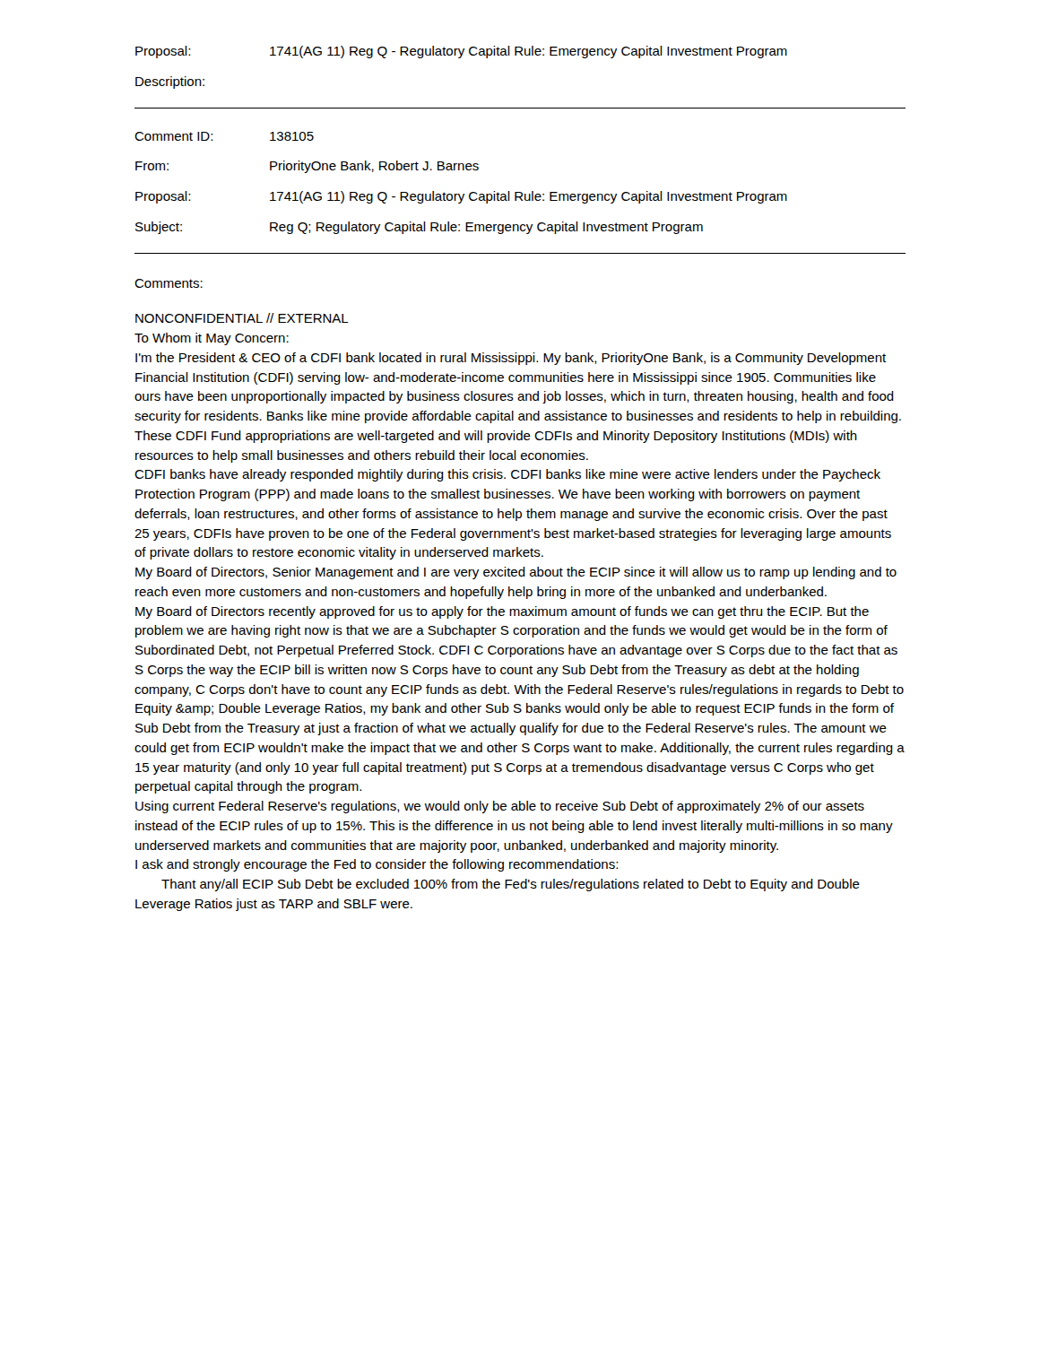| Proposal: | 1741(AG 11) Reg Q - Regulatory Capital Rule: Emergency Capital Investment Program |
| Description: | |
| Comment ID: | 138105 |
| From: | PriorityOne Bank, Robert J. Barnes |
| Proposal: | 1741(AG 11) Reg Q - Regulatory Capital Rule: Emergency Capital Investment Program |
| Subject: | Reg Q; Regulatory Capital Rule: Emergency Capital Investment Program |
Comments:
NONCONFIDENTIAL // EXTERNAL
To Whom it May Concern:
I'm the President & CEO of a CDFI bank located in rural Mississippi. My bank, PriorityOne Bank, is a Community Development Financial Institution (CDFI) serving low- and-moderate-income communities here in Mississippi since 1905. Communities like ours have been unproportionally impacted by business closures and job losses, which in turn, threaten housing, health and food security for residents. Banks like mine provide affordable capital and assistance to businesses and residents to help in rebuilding. These CDFI Fund appropriations are well-targeted and will provide CDFIs and Minority Depository Institutions (MDIs) with resources to help small businesses and others rebuild their local economies.
CDFI banks have already responded mightily during this crisis. CDFI banks like mine were active lenders under the Paycheck Protection Program (PPP) and made loans to the smallest businesses. We have been working with borrowers on payment deferrals, loan restructures, and other forms of assistance to help them manage and survive the economic crisis. Over the past 25 years, CDFIs have proven to be one of the Federal government's best market-based strategies for leveraging large amounts of private dollars to restore economic vitality in underserved markets.
My Board of Directors, Senior Management and I are very excited about the ECIP since it will allow us to ramp up lending and to reach even more customers and non-customers and hopefully help bring in more of the unbanked and underbanked.
My Board of Directors recently approved for us to apply for the maximum amount of funds we can get thru the ECIP. But the problem we are having right now is that we are a Subchapter S corporation and the funds we would get would be in the form of Subordinated Debt, not Perpetual Preferred Stock. CDFI C Corporations have an advantage over S Corps due to the fact that as S Corps the way the ECIP bill is written now S Corps have to count any Sub Debt from the Treasury as debt at the holding company, C Corps don't have to count any ECIP funds as debt. With the Federal Reserve's rules/regulations in regards to Debt to Equity &amp; Double Leverage Ratios, my bank and other Sub S banks would only be able to request ECIP funds in the form of Sub Debt from the Treasury at just a fraction of what we actually qualify for due to the Federal Reserve's rules. The amount we could get from ECIP wouldn't make the impact that we and other S Corps want to make. Additionally, the current rules regarding a 15 year maturity (and only 10 year full capital treatment) put S Corps at a tremendous disadvantage versus C Corps who get perpetual capital through the program.
Using current Federal Reserve's regulations, we would only be able to receive Sub Debt of approximately 2% of our assets instead of the ECIP rules of up to 15%. This is the difference in us not being able to lend invest literally multi-millions in so many underserved markets and communities that are majority poor, unbanked, underbanked and majority minority.
I ask and strongly encourage the Fed to consider the following recommendations:
Thant any/all ECIP Sub Debt be excluded 100% from the Fed's rules/regulations related to Debt to Equity and Double Leverage Ratios just as TARP and SBLF were.